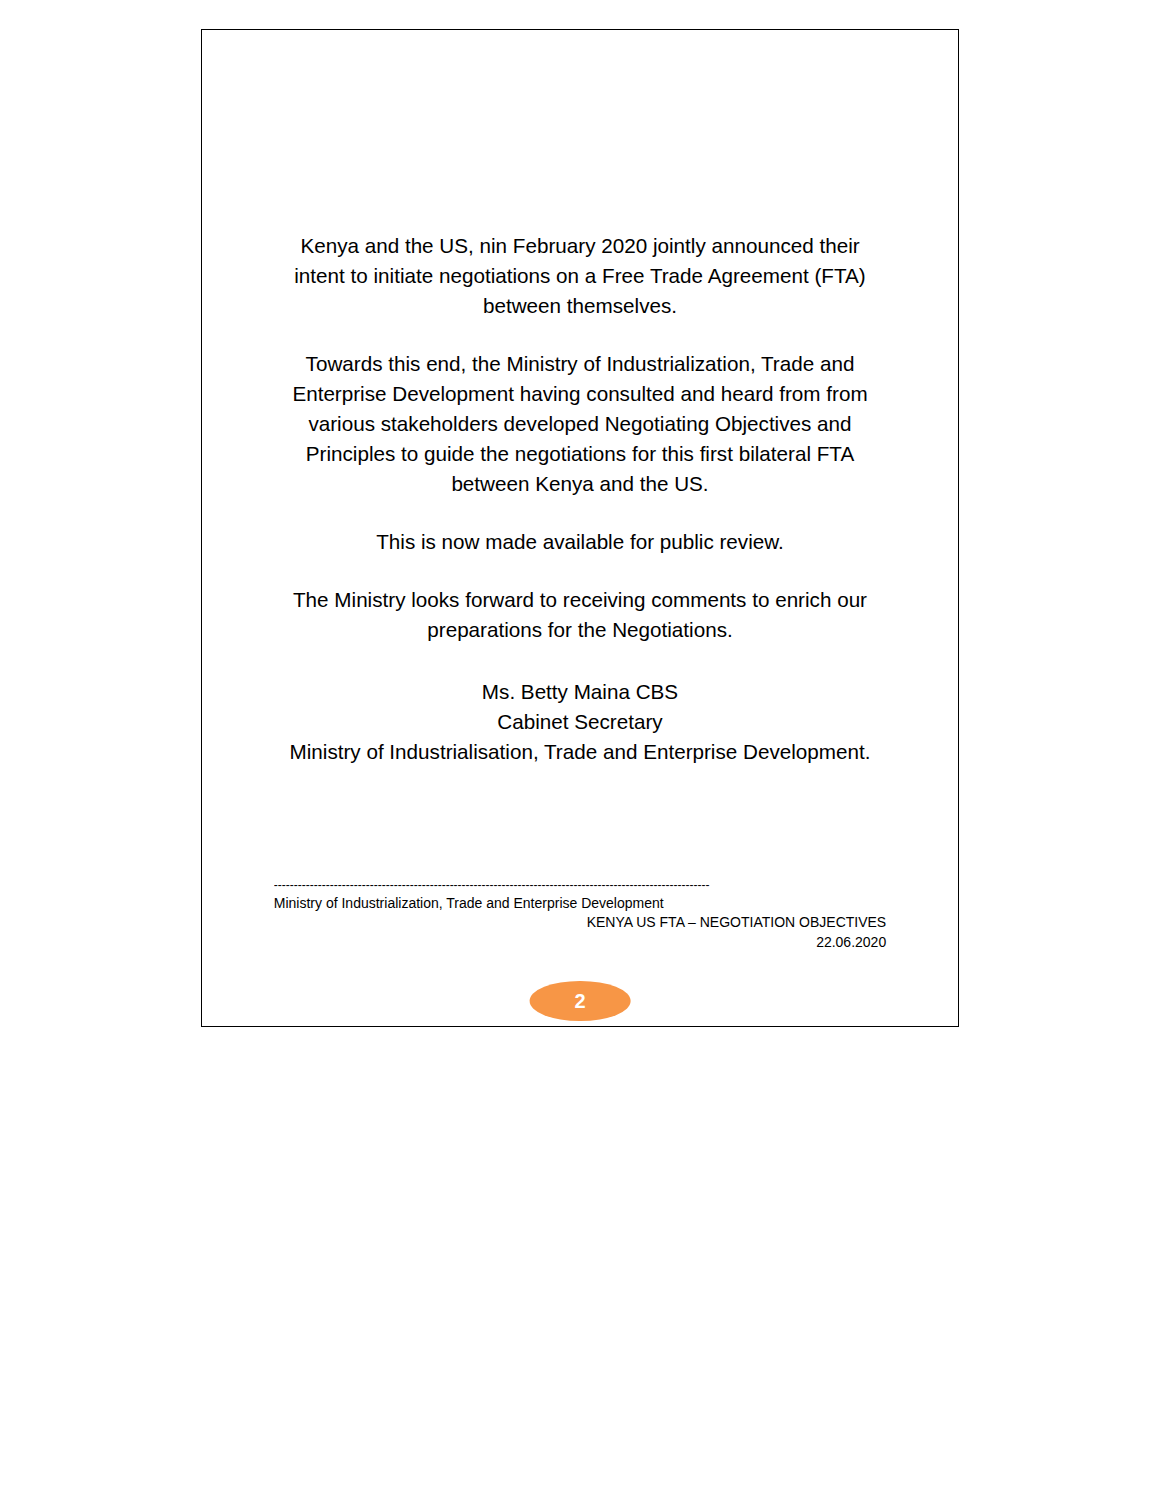Kenya and the US, nin February 2020 jointly announced their intent to initiate negotiations on a Free Trade Agreement (FTA) between themselves.
Towards this end, the Ministry of Industrialization, Trade and Enterprise Development having consulted and heard from from various stakeholders developed Negotiating Objectives and Principles to guide the negotiations for this first bilateral FTA between Kenya and the US.
This is now made available for public review.
The Ministry looks forward to receiving comments to enrich our preparations for the Negotiations.
Ms. Betty Maina CBS
Cabinet Secretary
Ministry of Industrialisation, Trade and Enterprise Development.
-------------------------------------------------------------------------------------------------------------
Ministry of Industrialization, Trade and Enterprise Development
KENYA US FTA – NEGOTIATION OBJECTIVES
22.06.2020
2